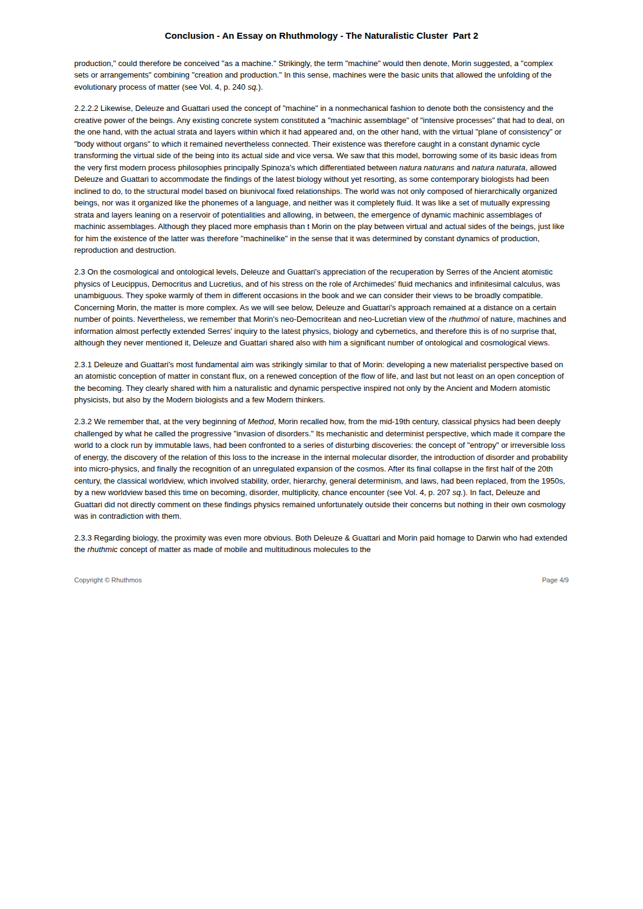Conclusion - An Essay on Rhuthmology - The Naturalistic Cluster Part 2
production," could therefore be conceived "as a machine." Strikingly, the term "machine" would then denote, Morin suggested, a "complex sets or arrangements" combining "creation and production." In this sense, machines were the basic units that allowed the unfolding of the evolutionary process of matter (see Vol. 4, p. 240 sq.).
2.2.2.2 Likewise, Deleuze and Guattari used the concept of "machine" in a nonmechanical fashion to denote both the consistency and the creative power of the beings. Any existing concrete system constituted a "machinic assemblage" of "intensive processes" that had to deal, on the one hand, with the actual strata and layers within which it had appeared and, on the other hand, with the virtual "plane of consistency" or "body without organs" to which it remained nevertheless connected. Their existence was therefore caught in a constant dynamic cycle transforming the virtual side of the being into its actual side and vice versa. We saw that this model, borrowing some of its basic ideas from the very first modern process philosophies principally Spinoza's which differentiated between natura naturans and natura naturata, allowed Deleuze and Guattari to accommodate the findings of the latest biology without yet resorting, as some contemporary biologists had been inclined to do, to the structural model based on biunivocal fixed relationships. The world was not only composed of hierarchically organized beings, nor was it organized like the phonemes of a language, and neither was it completely fluid. It was like a set of mutually expressing strata and layers leaning on a reservoir of potentialities and allowing, in between, the emergence of dynamic machinic assemblages of machinic assemblages. Although they placed more emphasis than t Morin on the play between virtual and actual sides of the beings, just like for him the existence of the latter was therefore "machinelike" in the sense that it was determined by constant dynamics of production, reproduction and destruction.
2.3 On the cosmological and ontological levels, Deleuze and Guattari's appreciation of the recuperation by Serres of the Ancient atomistic physics of Leucippus, Democritus and Lucretius, and of his stress on the role of Archimedes' fluid mechanics and infinitesimal calculus, was unambiguous. They spoke warmly of them in different occasions in the book and we can consider their views to be broadly compatible. Concerning Morin, the matter is more complex. As we will see below, Deleuze and Guattari's approach remained at a distance on a certain number of points. Nevertheless, we remember that Morin's neo-Democritean and neo-Lucretian view of the rhuthmoi of nature, machines and information almost perfectly extended Serres' inquiry to the latest physics, biology and cybernetics, and therefore this is of no surprise that, although they never mentioned it, Deleuze and Guattari shared also with him a significant number of ontological and cosmological views.
2.3.1 Deleuze and Guattari's most fundamental aim was strikingly similar to that of Morin: developing a new materialist perspective based on an atomistic conception of matter in constant flux, on a renewed conception of the flow of life, and last but not least on an open conception of the becoming. They clearly shared with him a naturalistic and dynamic perspective inspired not only by the Ancient and Modern atomistic physicists, but also by the Modern biologists and a few Modern thinkers.
2.3.2 We remember that, at the very beginning of Method, Morin recalled how, from the mid-19th century, classical physics had been deeply challenged by what he called the progressive "invasion of disorders." Its mechanistic and determinist perspective, which made it compare the world to a clock run by immutable laws, had been confronted to a series of disturbing discoveries: the concept of "entropy" or irreversible loss of energy, the discovery of the relation of this loss to the increase in the internal molecular disorder, the introduction of disorder and probability into micro-physics, and finally the recognition of an unregulated expansion of the cosmos. After its final collapse in the first half of the 20th century, the classical worldview, which involved stability, order, hierarchy, general determinism, and laws, had been replaced, from the 1950s, by a new worldview based this time on becoming, disorder, multiplicity, chance encounter (see Vol. 4, p. 207 sq.). In fact, Deleuze and Guattari did not directly comment on these findings physics remained unfortunately outside their concerns but nothing in their own cosmology was in contradiction with them.
2.3.3 Regarding biology, the proximity was even more obvious. Both Deleuze & Guattari and Morin paid homage to Darwin who had extended the rhuthmic concept of matter as made of mobile and multitudinous molecules to the
Copyright © Rhuthmos Page 4/9